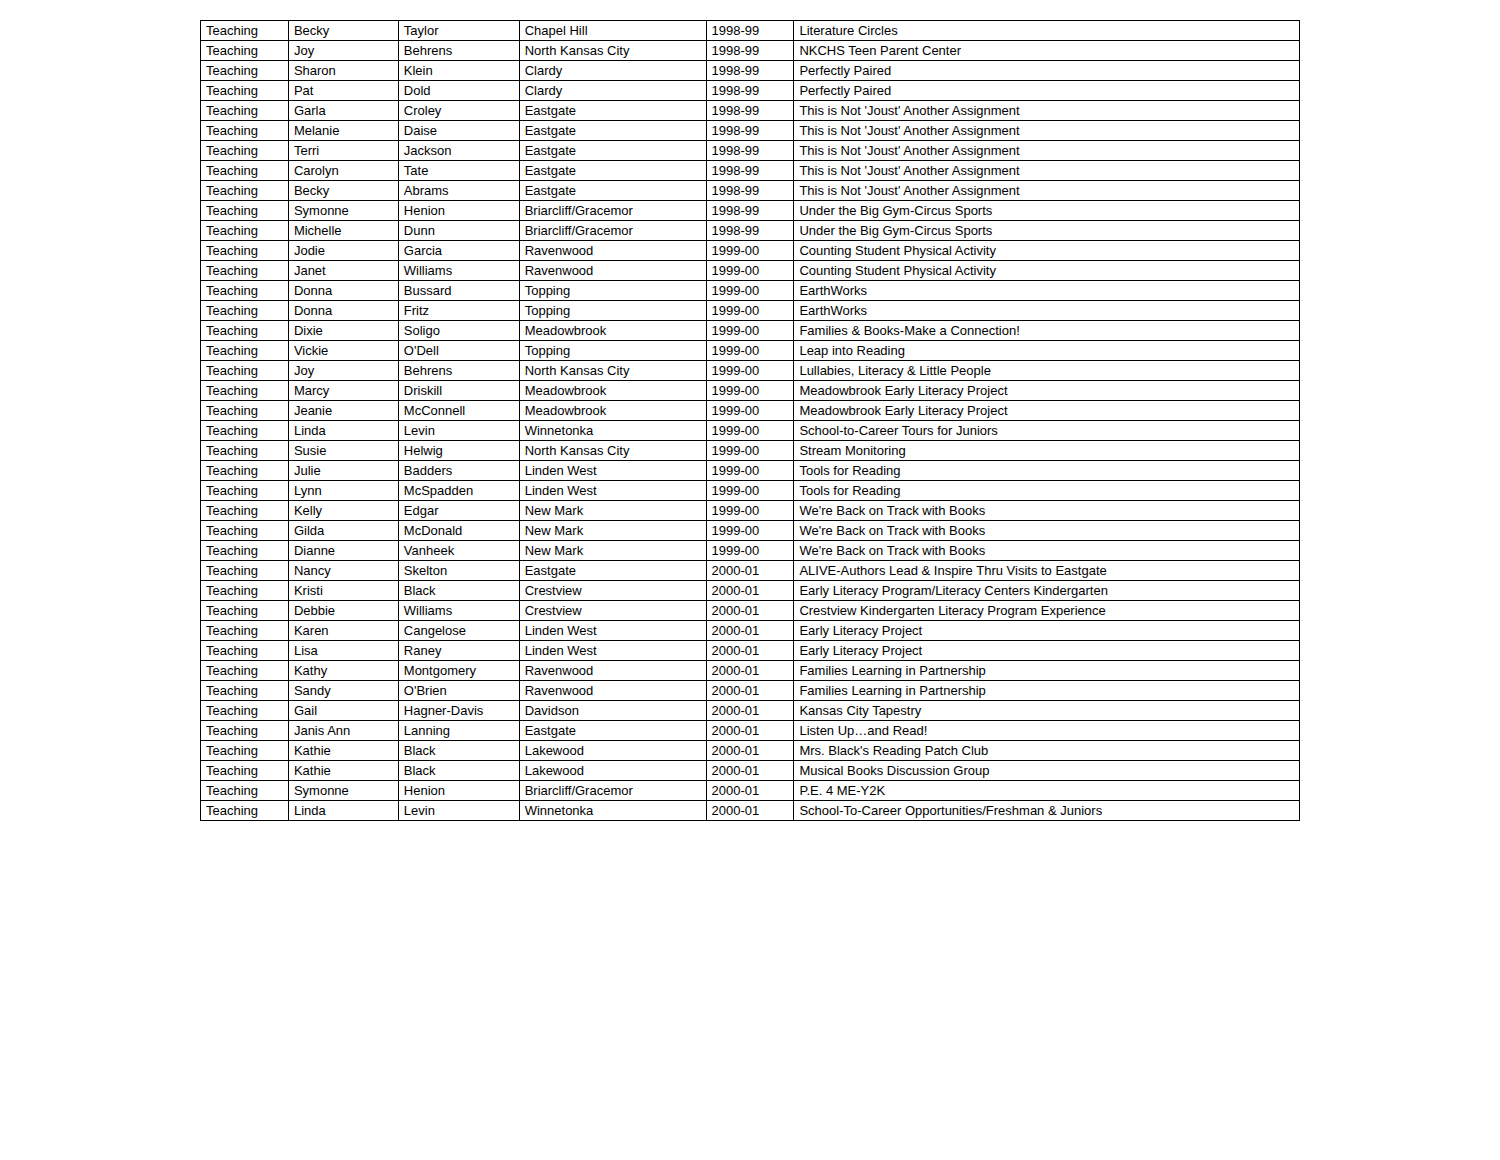| Teaching | Becky | Taylor | Chapel Hill | 1998-99 | Literature Circles |
| Teaching | Joy | Behrens | North Kansas City | 1998-99 | NKCHS Teen Parent Center |
| Teaching | Sharon | Klein | Clardy | 1998-99 | Perfectly Paired |
| Teaching | Pat | Dold | Clardy | 1998-99 | Perfectly Paired |
| Teaching | Garla | Croley | Eastgate | 1998-99 | This is Not 'Joust' Another Assignment |
| Teaching | Melanie | Daise | Eastgate | 1998-99 | This is Not 'Joust' Another Assignment |
| Teaching | Terri | Jackson | Eastgate | 1998-99 | This is Not 'Joust' Another Assignment |
| Teaching | Carolyn | Tate | Eastgate | 1998-99 | This is Not 'Joust' Another Assignment |
| Teaching | Becky | Abrams | Eastgate | 1998-99 | This is Not 'Joust' Another Assignment |
| Teaching | Symonne | Henion | Briarcliff/Gracemor | 1998-99 | Under the Big Gym-Circus Sports |
| Teaching | Michelle | Dunn | Briarcliff/Gracemor | 1998-99 | Under the Big Gym-Circus Sports |
| Teaching | Jodie | Garcia | Ravenwood | 1999-00 | Counting Student Physical Activity |
| Teaching | Janet | Williams | Ravenwood | 1999-00 | Counting Student Physical Activity |
| Teaching | Donna | Bussard | Topping | 1999-00 | EarthWorks |
| Teaching | Donna | Fritz | Topping | 1999-00 | EarthWorks |
| Teaching | Dixie | Soligo | Meadowbrook | 1999-00 | Families & Books-Make a Connection! |
| Teaching | Vickie | O'Dell | Topping | 1999-00 | Leap into Reading |
| Teaching | Joy | Behrens | North Kansas City | 1999-00 | Lullabies, Literacy & Little People |
| Teaching | Marcy | Driskill | Meadowbrook | 1999-00 | Meadowbrook Early Literacy Project |
| Teaching | Jeanie | McConnell | Meadowbrook | 1999-00 | Meadowbrook Early Literacy Project |
| Teaching | Linda | Levin | Winnetonka | 1999-00 | School-to-Career Tours for Juniors |
| Teaching | Susie | Helwig | North Kansas City | 1999-00 | Stream Monitoring |
| Teaching | Julie | Badders | Linden West | 1999-00 | Tools for Reading |
| Teaching | Lynn | McSpadden | Linden West | 1999-00 | Tools for Reading |
| Teaching | Kelly | Edgar | New Mark | 1999-00 | We're Back on Track with Books |
| Teaching | Gilda | McDonald | New Mark | 1999-00 | We're Back on Track with Books |
| Teaching | Dianne | Vanheek | New Mark | 1999-00 | We're Back on Track with Books |
| Teaching | Nancy | Skelton | Eastgate | 2000-01 | ALIVE-Authors Lead & Inspire Thru Visits to Eastgate |
| Teaching | Kristi | Black | Crestview | 2000-01 | Early Literacy Program/Literacy Centers Kindergarten |
| Teaching | Debbie | Williams | Crestview | 2000-01 | Crestview Kindergarten Literacy Program Experience |
| Teaching | Karen | Cangelose | Linden West | 2000-01 | Early Literacy Project |
| Teaching | Lisa | Raney | Linden West | 2000-01 | Early Literacy Project |
| Teaching | Kathy | Montgomery | Ravenwood | 2000-01 | Families Learning in Partnership |
| Teaching | Sandy | O'Brien | Ravenwood | 2000-01 | Families Learning in Partnership |
| Teaching | Gail | Hagner-Davis | Davidson | 2000-01 | Kansas City Tapestry |
| Teaching | Janis Ann | Lanning | Eastgate | 2000-01 | Listen Up…and Read! |
| Teaching | Kathie | Black | Lakewood | 2000-01 | Mrs. Black's Reading Patch Club |
| Teaching | Kathie | Black | Lakewood | 2000-01 | Musical Books Discussion Group |
| Teaching | Symonne | Henion | Briarcliff/Gracemor | 2000-01 | P.E. 4 ME-Y2K |
| Teaching | Linda | Levin | Winnetonka | 2000-01 | School-To-Career Opportunities/Freshman & Juniors |